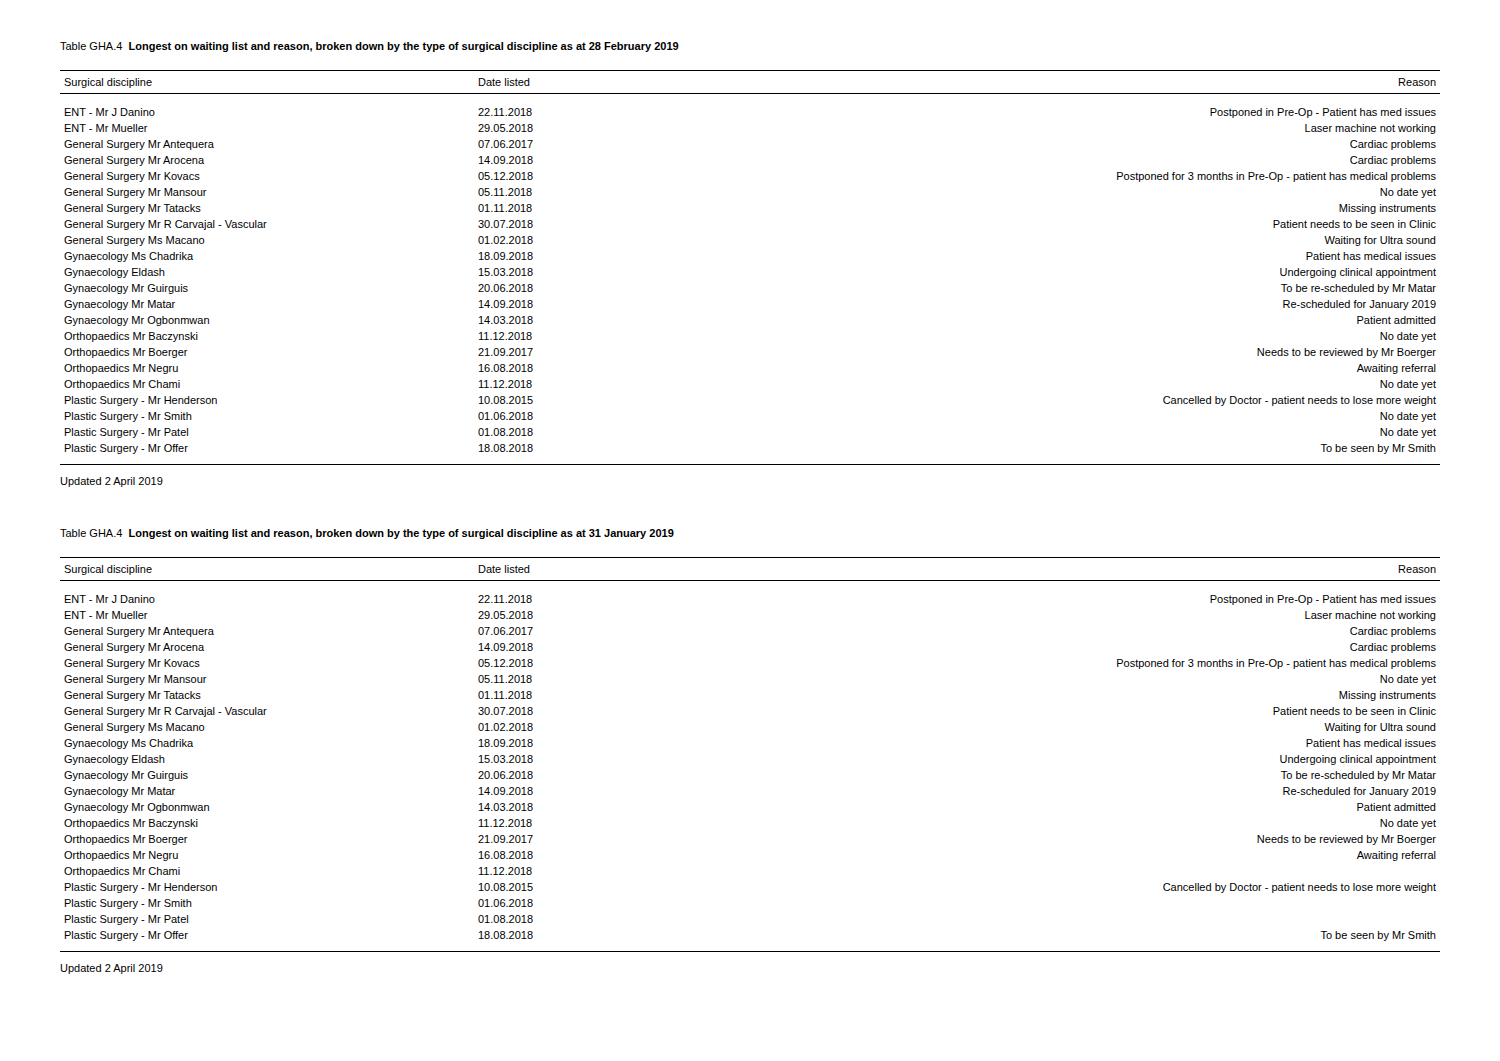Table GHA.4 Longest on waiting list and reason, broken down by the type of surgical discipline as at 28 February 2019
| Surgical discipline | Date listed | Reason |
| --- | --- | --- |
| ENT - Mr J Danino | 22.11.2018 | Postponed in Pre-Op - Patient has med issues |
| ENT - Mr Mueller | 29.05.2018 | Laser machine not working |
| General Surgery Mr Antequera | 07.06.2017 | Cardiac problems |
| General Surgery Mr Arocena | 14.09.2018 | Cardiac problems |
| General Surgery Mr Kovacs | 05.12.2018 | Postponed for 3 months in Pre-Op - patient has medical problems |
| General Surgery Mr Mansour | 05.11.2018 | No date yet |
| General Surgery Mr Tatacks | 01.11.2018 | Missing instruments |
| General Surgery Mr R Carvajal - Vascular | 30.07.2018 | Patient needs to be seen in Clinic |
| General Surgery Ms Macano | 01.02.2018 | Waiting for Ultra sound |
| Gynaecology Ms Chadrika | 18.09.2018 | Patient has medical issues |
| Gynaecology Eldash | 15.03.2018 | Undergoing clinical appointment |
| Gynaecology Mr Guirguis | 20.06.2018 | To be re-scheduled by Mr Matar |
| Gynaecology Mr Matar | 14.09.2018 | Re-scheduled for January 2019 |
| Gynaecology Mr Ogbonmwan | 14.03.2018 | Patient admitted |
| Orthopaedics Mr Baczynski | 11.12.2018 | No date yet |
| Orthopaedics Mr Boerger | 21.09.2017 | Needs to be reviewed by Mr Boerger |
| Orthopaedics Mr Negru | 16.08.2018 | Awaiting referral |
| Orthopaedics Mr Chami | 11.12.2018 | No date yet |
| Plastic Surgery - Mr Henderson | 10.08.2015 | Cancelled by Doctor - patient needs to lose more weight |
| Plastic Surgery - Mr Smith | 01.06.2018 | No date yet |
| Plastic Surgery - Mr Patel | 01.08.2018 | No date yet |
| Plastic Surgery - Mr Offer | 18.08.2018 | To be seen by Mr Smith |
Updated 2 April 2019
Table GHA.4 Longest on waiting list and reason, broken down by the type of surgical discipline as at 31 January 2019
| Surgical discipline | Date listed | Reason |
| --- | --- | --- |
| ENT - Mr J Danino | 22.11.2018 | Postponed in Pre-Op - Patient has med issues |
| ENT - Mr Mueller | 29.05.2018 | Laser machine not working |
| General Surgery Mr Antequera | 07.06.2017 | Cardiac problems |
| General Surgery Mr Arocena | 14.09.2018 | Cardiac problems |
| General Surgery Mr Kovacs | 05.12.2018 | Postponed for 3 months in Pre-Op - patient has medical problems |
| General Surgery Mr Mansour | 05.11.2018 | No date yet |
| General Surgery Mr Tatacks | 01.11.2018 | Missing instruments |
| General Surgery Mr R Carvajal - Vascular | 30.07.2018 | Patient needs to be seen in Clinic |
| General Surgery Ms Macano | 01.02.2018 | Waiting for Ultra sound |
| Gynaecology Ms Chadrika | 18.09.2018 | Patient has medical issues |
| Gynaecology Eldash | 15.03.2018 | Undergoing clinical appointment |
| Gynaecology Mr Guirguis | 20.06.2018 | To be re-scheduled by Mr Matar |
| Gynaecology Mr Matar | 14.09.2018 | Re-scheduled for January 2019 |
| Gynaecology Mr Ogbonmwan | 14.03.2018 | Patient admitted |
| Orthopaedics Mr Baczynski | 11.12.2018 | No date yet |
| Orthopaedics Mr Boerger | 21.09.2017 | Needs to be reviewed by Mr Boerger |
| Orthopaedics Mr Negru | 16.08.2018 | Awaiting referral |
| Orthopaedics Mr Chami | 11.12.2018 | |
| Plastic Surgery - Mr Henderson | 10.08.2015 | Cancelled by Doctor - patient needs to lose more weight |
| Plastic Surgery - Mr Smith | 01.06.2018 | |
| Plastic Surgery - Mr Patel | 01.08.2018 | |
| Plastic Surgery - Mr Offer | 18.08.2018 | To be seen by Mr Smith |
Updated 2 April 2019